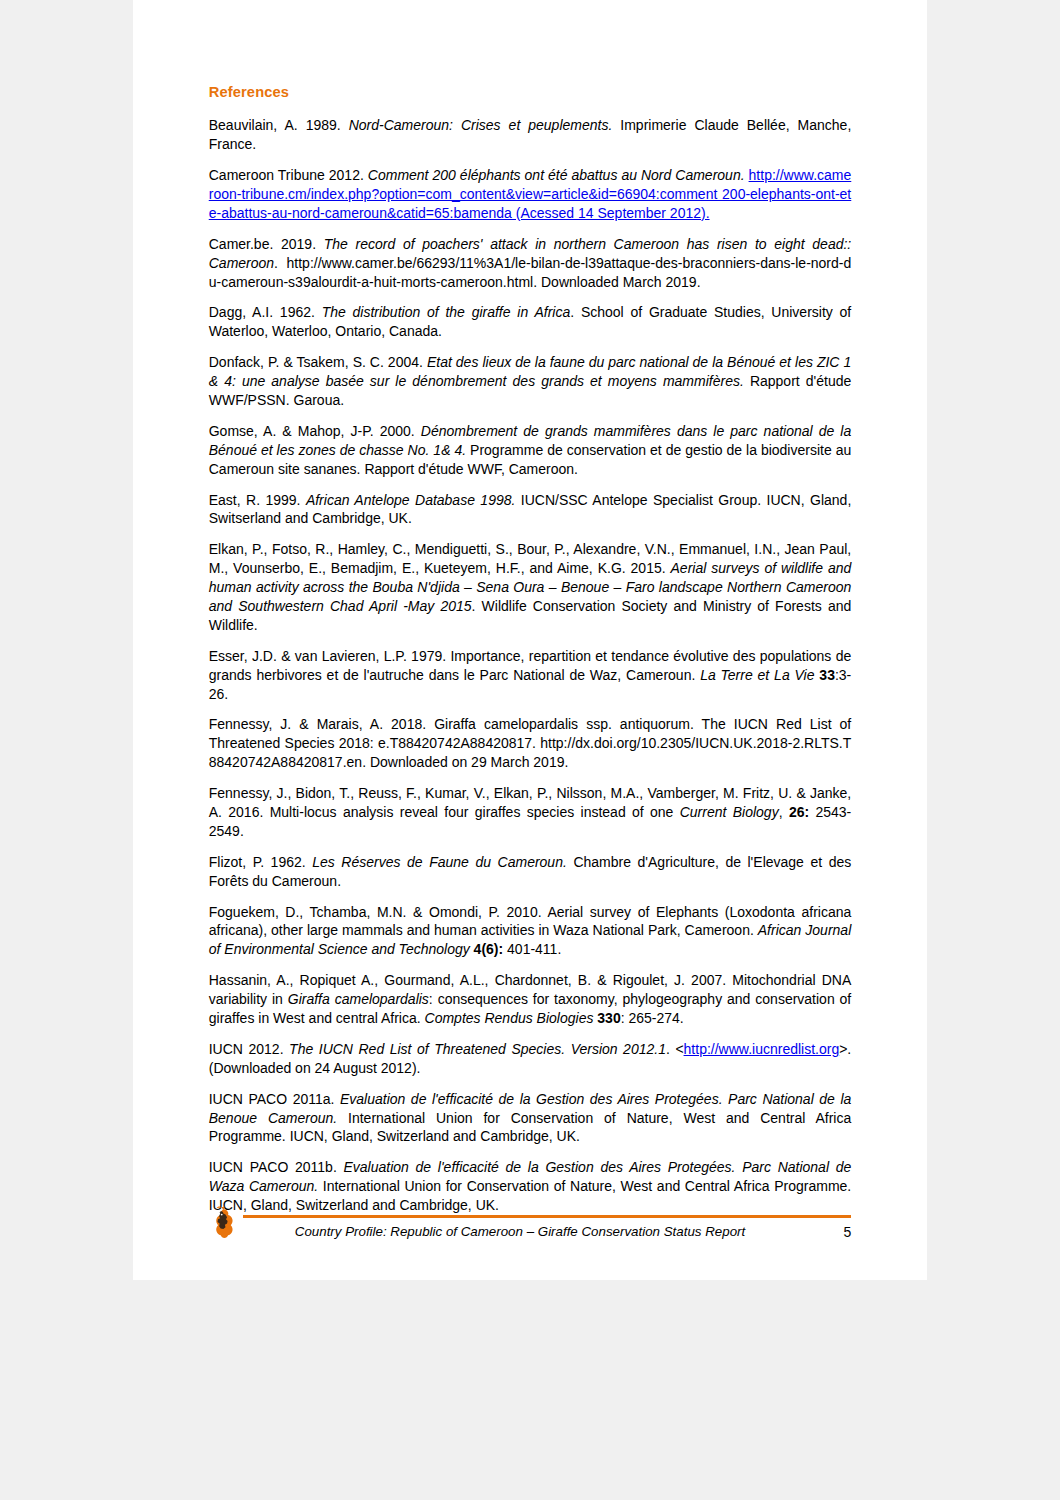References
Beauvilain, A. 1989. Nord-Cameroun: Crises et peuplements. Imprimerie Claude Bellée, Manche, France.
Cameroon Tribune 2012. Comment 200 éléphants ont été abattus au Nord Cameroun. http://www.cameroon-tribune.cm/index.php?option=com_content&view=article&id=66904:comment 200-elephants-ont-ete-abattus-au-nord-cameroun&catid=65:bamenda (Acessed 14 September 2012).
Camer.be. 2019. The record of poachers' attack in northern Cameroon has risen to eight dead:: Cameroon. http://www.camer.be/66293/11%3A1/le-bilan-de-l39attaque-des-braconniers-dans-le-nord-du-cameroun-s39alourdit-a-huit-morts-cameroon.html. Downloaded March 2019.
Dagg, A.I. 1962. The distribution of the giraffe in Africa. School of Graduate Studies, University of Waterloo, Waterloo, Ontario, Canada.
Donfack, P. & Tsakem, S. C. 2004. Etat des lieux de la faune du parc national de la Bénoué et les ZIC 1 & 4: une analyse basée sur le dénombrement des grands et moyens mammifères. Rapport d'étude WWF/PSSN. Garoua.
Gomse, A. & Mahop, J-P. 2000. Dénombrement de grands mammifères dans le parc national de la Bénoué et les zones de chasse No. 1& 4. Programme de conservation et de gestio de la biodiversite au Cameroun site sananes. Rapport d'étude WWF, Cameroon.
East, R. 1999. African Antelope Database 1998. IUCN/SSC Antelope Specialist Group. IUCN, Gland, Switserland and Cambridge, UK.
Elkan, P., Fotso, R., Hamley, C., Mendiguetti, S., Bour, P., Alexandre, V.N., Emmanuel, I.N., Jean Paul, M., Vounserbo, E., Bemadjim, E., Kueteyem, H.F., and Aime, K.G. 2015. Aerial surveys of wildlife and human activity across the Bouba N'djida – Sena Oura – Benoue – Faro landscape Northern Cameroon and Southwestern Chad April -May 2015. Wildlife Conservation Society and Ministry of Forests and Wildlife.
Esser, J.D. & van Lavieren, L.P. 1979. Importance, repartition et tendance évolutive des populations de grands herbivores et de l'autruche dans le Parc National de Waz, Cameroun. La Terre et La Vie 33:3-26.
Fennessy, J. & Marais, A. 2018. Giraffa camelopardalis ssp. antiquorum. The IUCN Red List of Threatened Species 2018: e.T88420742A88420817. http://dx.doi.org/10.2305/IUCN.UK.2018-2.RLTS.T88420742A88420817.en. Downloaded on 29 March 2019.
Fennessy, J., Bidon, T., Reuss, F., Kumar, V., Elkan, P., Nilsson, M.A., Vamberger, M. Fritz, U. & Janke, A. 2016. Multi-locus analysis reveal four giraffes species instead of one Current Biology, 26: 2543-2549.
Flizot, P. 1962. Les Réserves de Faune du Cameroun. Chambre d'Agriculture, de l'Elevage et des Forêts du Cameroun.
Foguekem, D., Tchamba, M.N. & Omondi, P. 2010. Aerial survey of Elephants (Loxodonta africana africana), other large mammals and human activities in Waza National Park, Cameroon. African Journal of Environmental Science and Technology 4(6): 401-411.
Hassanin, A., Ropiquet A., Gourmand, A.L., Chardonnet, B. & Rigoulet, J. 2007. Mitochondrial DNA variability in Giraffa camelopardalis: consequences for taxonomy, phylogeography and conservation of giraffes in West and central Africa. Comptes Rendus Biologies 330: 265-274.
IUCN 2012. The IUCN Red List of Threatened Species. Version 2012.1. <http://www.iucnredlist.org>. (Downloaded on 24 August 2012).
IUCN PACO 2011a. Evaluation de l'efficacité de la Gestion des Aires Protegées. Parc National de la Benoue Cameroun. International Union for Conservation of Nature, West and Central Africa Programme. IUCN, Gland, Switzerland and Cambridge, UK.
IUCN PACO 2011b. Evaluation de l'efficacité de la Gestion des Aires Protegées. Parc National de Waza Cameroun. International Union for Conservation of Nature, West and Central Africa Programme. IUCN, Gland, Switzerland and Cambridge, UK.
Country Profile: Republic of Cameroon – Giraffe Conservation Status Report
5